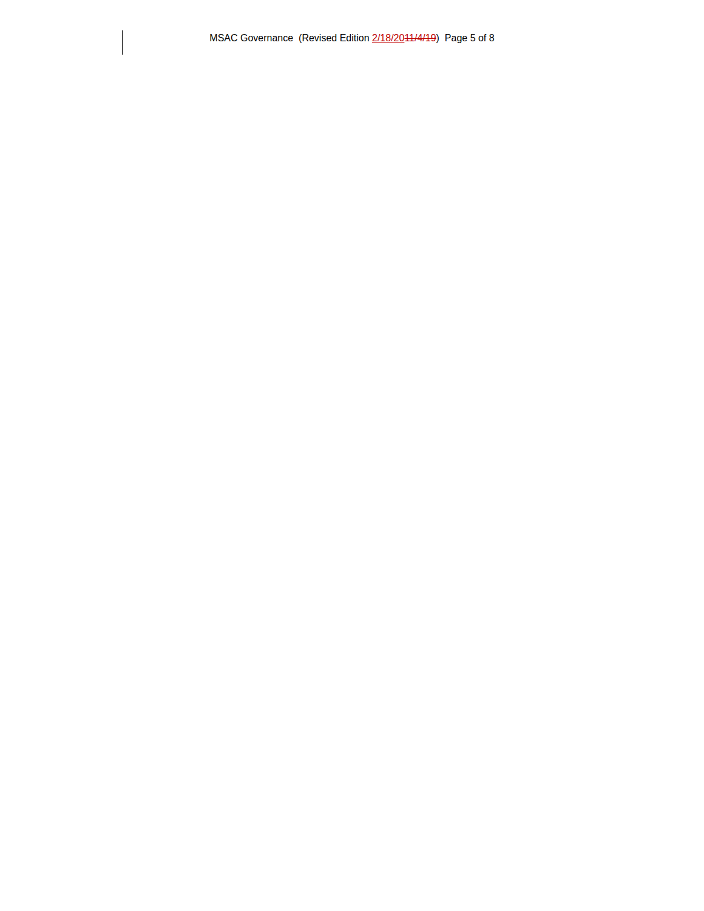MSAC Governance (Revised Edition 2/18/2011/4/19) Page 5 of 8